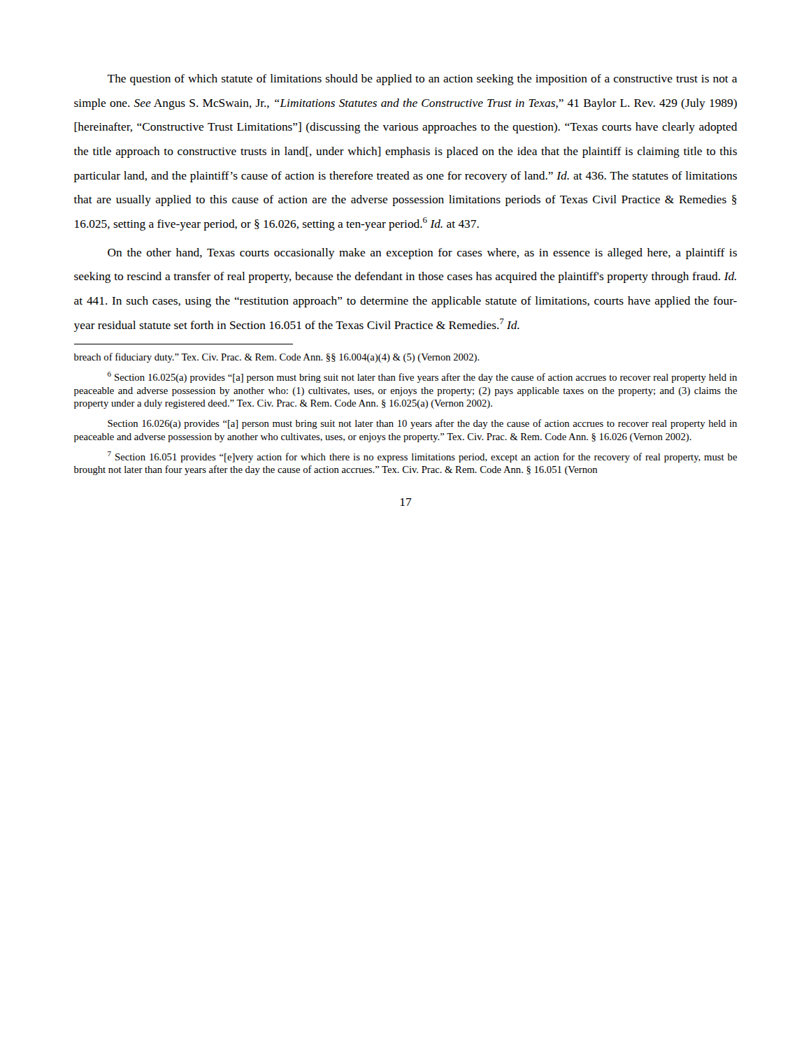The question of which statute of limitations should be applied to an action seeking the imposition of a constructive trust is not a simple one. See Angus S. McSwain, Jr., “Limitations Statutes and the Constructive Trust in Texas,” 41 Baylor L. Rev. 429 (July 1989) [hereinafter, “Constructive Trust Limitations”] (discussing the various approaches to the question). “Texas courts have clearly adopted the title approach to constructive trusts in land[, under which] emphasis is placed on the idea that the plaintiff is claiming title to this particular land, and the plaintiff’s cause of action is therefore treated as one for recovery of land.” Id. at 436. The statutes of limitations that are usually applied to this cause of action are the adverse possession limitations periods of Texas Civil Practice & Remedies § 16.025, setting a five-year period, or § 16.026, setting a ten-year period.6 Id. at 437.
On the other hand, Texas courts occasionally make an exception for cases where, as in essence is alleged here, a plaintiff is seeking to rescind a transfer of real property, because the defendant in those cases has acquired the plaintiff's property through fraud. Id. at 441. In such cases, using the “restitution approach” to determine the applicable statute of limitations, courts have applied the four-year residual statute set forth in Section 16.051 of the Texas Civil Practice & Remedies.7 Id.
breach of fiduciary duty.” Tex. Civ. Prac. & Rem. Code Ann. §§ 16.004(a)(4) & (5) (Vernon 2002).
6 Section 16.025(a) provides “[a] person must bring suit not later than five years after the day the cause of action accrues to recover real property held in peaceable and adverse possession by another who: (1) cultivates, uses, or enjoys the property; (2) pays applicable taxes on the property; and (3) claims the property under a duly registered deed.” Tex. Civ. Prac. & Rem. Code Ann. § 16.025(a) (Vernon 2002).
Section 16.026(a) provides “[a] person must bring suit not later than 10 years after the day the cause of action accrues to recover real property held in peaceable and adverse possession by another who cultivates, uses, or enjoys the property.” Tex. Civ. Prac. & Rem. Code Ann. § 16.026 (Vernon 2002).
7 Section 16.051 provides “[e]very action for which there is no express limitations period, except an action for the recovery of real property, must be brought not later than four years after the day the cause of action accrues.” Tex. Civ. Prac. & Rem. Code Ann. § 16.051 (Vernon
17